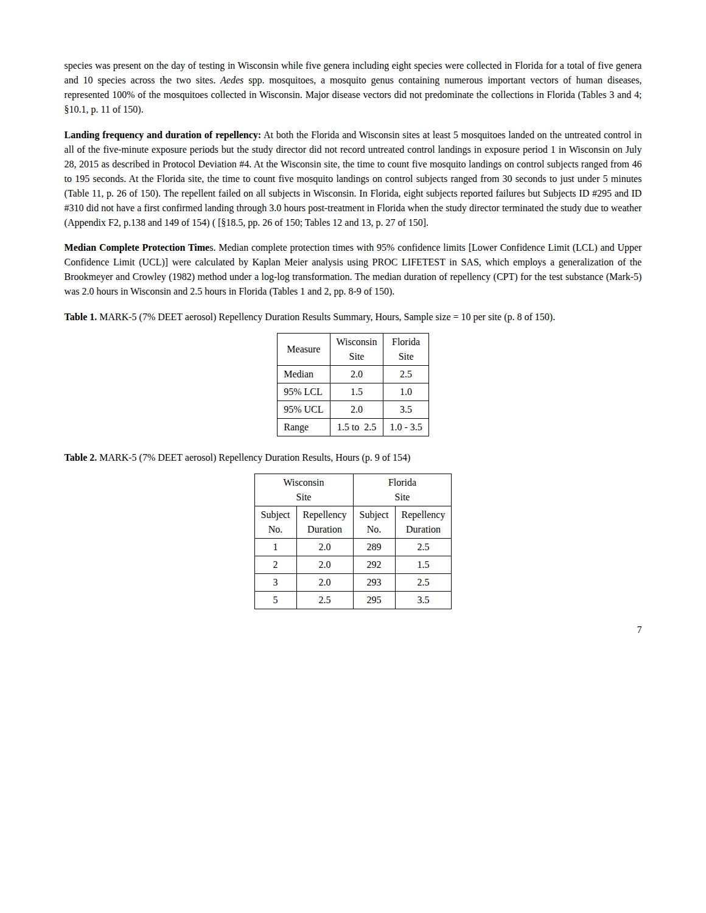species was present on the day of testing in Wisconsin while five genera including eight species were collected in Florida for a total of five genera and 10 species across the two sites. Aedes spp. mosquitoes, a mosquito genus containing numerous important vectors of human diseases, represented 100% of the mosquitoes collected in Wisconsin. Major disease vectors did not predominate the collections in Florida (Tables 3 and 4; §10.1, p. 11 of 150).
Landing frequency and duration of repellency: At both the Florida and Wisconsin sites at least 5 mosquitoes landed on the untreated control in all of the five-minute exposure periods but the study director did not record untreated control landings in exposure period 1 in Wisconsin on July 28, 2015 as described in Protocol Deviation #4. At the Wisconsin site, the time to count five mosquito landings on control subjects ranged from 46 to 195 seconds. At the Florida site, the time to count five mosquito landings on control subjects ranged from 30 seconds to just under 5 minutes (Table 11, p. 26 of 150). The repellent failed on all subjects in Wisconsin. In Florida, eight subjects reported failures but Subjects ID #295 and ID #310 did not have a first confirmed landing through 3.0 hours post-treatment in Florida when the study director terminated the study due to weather (Appendix F2, p.138 and 149 of 154) ( [§18.5, pp. 26 of 150; Tables 12 and 13, p. 27 of 150].
Median Complete Protection Times. Median complete protection times with 95% confidence limits [Lower Confidence Limit (LCL) and Upper Confidence Limit (UCL)] were calculated by Kaplan Meier analysis using PROC LIFETEST in SAS, which employs a generalization of the Brookmeyer and Crowley (1982) method under a log-log transformation. The median duration of repellency (CPT) for the test substance (Mark-5) was 2.0 hours in Wisconsin and 2.5 hours in Florida (Tables 1 and 2, pp. 8-9 of 150).
Table 1. MARK-5 (7% DEET aerosol) Repellency Duration Results Summary, Hours, Sample size = 10 per site (p. 8 of 150).
| Measure | Wisconsin Site | Florida Site |
| Median | 2.0 | 2.5 |
| 95% LCL | 1.5 | 1.0 |
| 95% UCL | 2.0 | 3.5 |
| Range | 1.5 to 2.5 | 1.0 - 3.5 |
Table 2. MARK-5 (7% DEET aerosol) Repellency Duration Results, Hours (p. 9 of 154)
| Wisconsin Site | Florida Site |
| Subject No. | Repellency Duration | Subject No. | Repellency Duration |
| 1 | 2.0 | 289 | 2.5 |
| 2 | 2.0 | 292 | 1.5 |
| 3 | 2.0 | 293 | 2.5 |
| 5 | 2.5 | 295 | 3.5 |
7